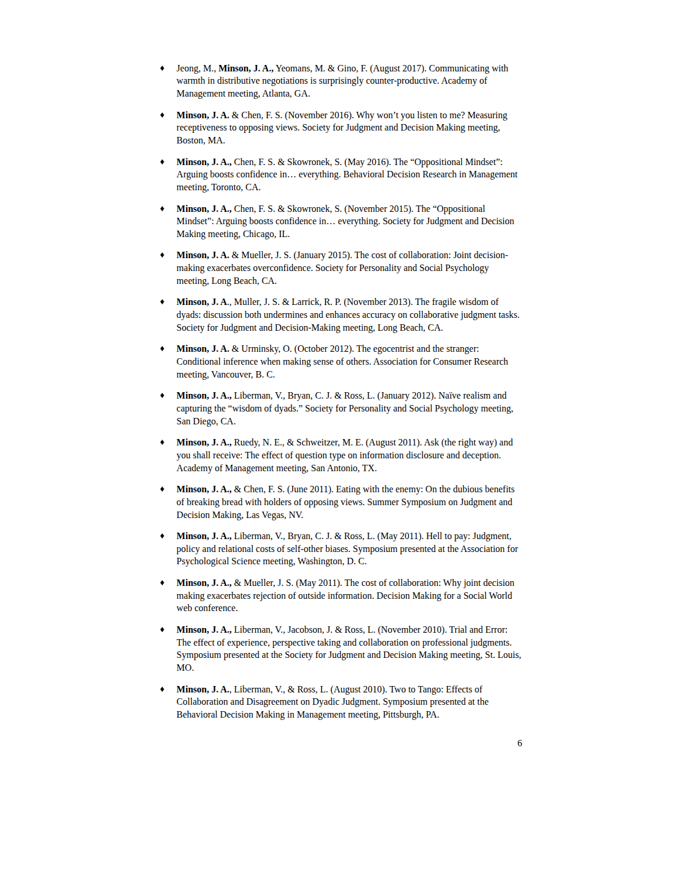Jeong, M., Minson, J. A., Yeomans, M. & Gino, F. (August 2017). Communicating with warmth in distributive negotiations is surprisingly counter-productive. Academy of Management meeting, Atlanta, GA.
Minson, J. A. & Chen, F. S. (November 2016). Why won’t you listen to me? Measuring receptiveness to opposing views. Society for Judgment and Decision Making meeting, Boston, MA.
Minson, J. A., Chen, F. S. & Skowronek, S. (May 2016). The “Oppositional Mindset”: Arguing boosts confidence in… everything. Behavioral Decision Research in Management meeting, Toronto, CA.
Minson, J. A., Chen, F. S. & Skowronek, S. (November 2015). The “Oppositional Mindset”: Arguing boosts confidence in… everything. Society for Judgment and Decision Making meeting, Chicago, IL.
Minson, J. A. & Mueller, J. S. (January 2015). The cost of collaboration: Joint decision-making exacerbates overconfidence. Society for Personality and Social Psychology meeting, Long Beach, CA.
Minson, J. A., Muller, J. S. & Larrick, R. P. (November 2013). The fragile wisdom of dyads: discussion both undermines and enhances accuracy on collaborative judgment tasks. Society for Judgment and Decision-Making meeting, Long Beach, CA.
Minson, J. A. & Urminsky, O. (October 2012). The egocentrist and the stranger: Conditional inference when making sense of others. Association for Consumer Research meeting, Vancouver, B. C.
Minson, J. A., Liberman, V., Bryan, C. J. & Ross, L. (January 2012). Naïve realism and capturing the “wisdom of dyads.” Society for Personality and Social Psychology meeting, San Diego, CA.
Minson, J. A., Ruedy, N. E., & Schweitzer, M. E. (August 2011). Ask (the right way) and you shall receive: The effect of question type on information disclosure and deception. Academy of Management meeting, San Antonio, TX.
Minson, J. A., & Chen, F. S. (June 2011). Eating with the enemy: On the dubious benefits of breaking bread with holders of opposing views. Summer Symposium on Judgment and Decision Making, Las Vegas, NV.
Minson, J. A., Liberman, V., Bryan, C. J. & Ross, L. (May 2011). Hell to pay: Judgment, policy and relational costs of self-other biases. Symposium presented at the Association for Psychological Science meeting, Washington, D. C.
Minson, J. A., & Mueller, J. S. (May 2011). The cost of collaboration: Why joint decision making exacerbates rejection of outside information. Decision Making for a Social World web conference.
Minson, J. A., Liberman, V., Jacobson, J. & Ross, L. (November 2010). Trial and Error: The effect of experience, perspective taking and collaboration on professional judgments. Symposium presented at the Society for Judgment and Decision Making meeting, St. Louis, MO.
Minson, J. A., Liberman, V., & Ross, L. (August 2010). Two to Tango: Effects of Collaboration and Disagreement on Dyadic Judgment. Symposium presented at the Behavioral Decision Making in Management meeting, Pittsburgh, PA.
6